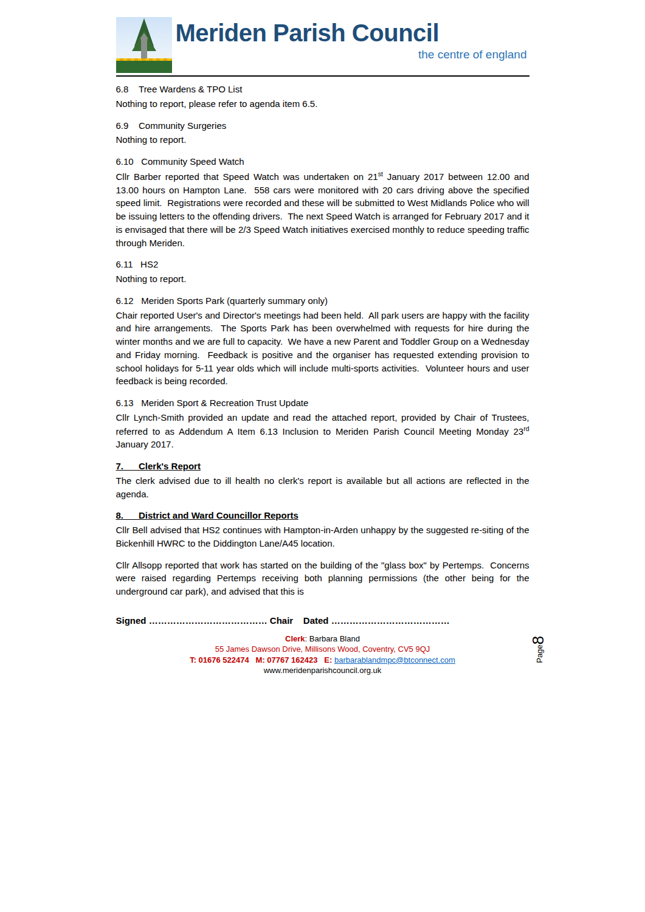Meriden Parish Council
the centre of england
6.8 Tree Wardens & TPO List
Nothing to report, please refer to agenda item 6.5.
6.9 Community Surgeries
Nothing to report.
6.10 Community Speed Watch
Cllr Barber reported that Speed Watch was undertaken on 21st January 2017 between 12.00 and 13.00 hours on Hampton Lane. 558 cars were monitored with 20 cars driving above the specified speed limit. Registrations were recorded and these will be submitted to West Midlands Police who will be issuing letters to the offending drivers. The next Speed Watch is arranged for February 2017 and it is envisaged that there will be 2/3 Speed Watch initiatives exercised monthly to reduce speeding traffic through Meriden.
6.11 HS2
Nothing to report.
6.12 Meriden Sports Park (quarterly summary only)
Chair reported User's and Director's meetings had been held. All park users are happy with the facility and hire arrangements. The Sports Park has been overwhelmed with requests for hire during the winter months and we are full to capacity. We have a new Parent and Toddler Group on a Wednesday and Friday morning. Feedback is positive and the organiser has requested extending provision to school holidays for 5-11 year olds which will include multi-sports activities. Volunteer hours and user feedback is being recorded.
6.13 Meriden Sport & Recreation Trust Update
Cllr Lynch-Smith provided an update and read the attached report, provided by Chair of Trustees, referred to as Addendum A Item 6.13 Inclusion to Meriden Parish Council Meeting Monday 23rd January 2017.
7. Clerk's Report
The clerk advised due to ill health no clerk's report is available but all actions are reflected in the agenda.
8. District and Ward Councillor Reports
Cllr Bell advised that HS2 continues with Hampton-in-Arden unhappy by the suggested re-siting of the Bickenhill HWRC to the Diddington Lane/A45 location.
Cllr Allsopp reported that work has started on the building of the "glass box" by Pertemps. Concerns were raised regarding Pertemps receiving both planning permissions (the other being for the underground car park), and advised that this is
Page 8
Signed ………………………………… Chair Dated …………………………………
Clerk: Barbara Bland
55 James Dawson Drive, Millisons Wood, Coventry, CV5 9QJ
T: 01676 522474 M: 07767 162423 E: barbarablandmpc@btconnect.com
www.meridenparishcouncil.org.uk